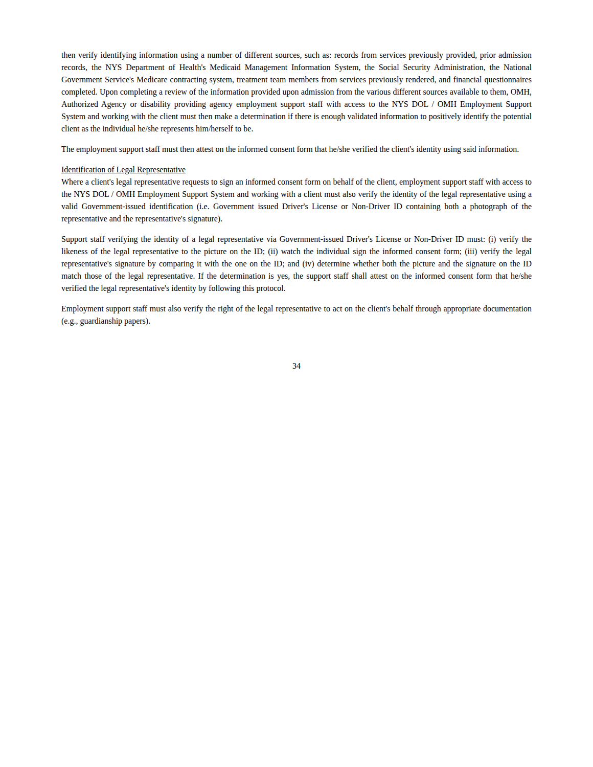then verify identifying information using a number of different sources, such as: records from services previously provided, prior admission records, the NYS Department of Health's Medicaid Management Information System, the Social Security Administration, the National Government Service's Medicare contracting system, treatment team members from services previously rendered, and financial questionnaires completed. Upon completing a review of the information provided upon admission from the various different sources available to them, OMH, Authorized Agency or disability providing agency employment support staff with access to the NYS DOL / OMH Employment Support System and working with the client must then make a determination if there is enough validated information to positively identify the potential client as the individual he/she represents him/herself to be.
The employment support staff must then attest on the informed consent form that he/she verified the client's identity using said information.
Identification of Legal Representative
Where a client's legal representative requests to sign an informed consent form on behalf of the client, employment support staff with access to the NYS DOL / OMH Employment Support System and working with a client must also verify the identity of the legal representative using a valid Government-issued identification (i.e. Government issued Driver's License or Non-Driver ID containing both a photograph of the representative and the representative's signature).
Support staff verifying the identity of a legal representative via Government-issued Driver's License or Non-Driver ID must: (i) verify the likeness of the legal representative to the picture on the ID; (ii) watch the individual sign the informed consent form; (iii) verify the legal representative's signature by comparing it with the one on the ID; and (iv) determine whether both the picture and the signature on the ID match those of the legal representative. If the determination is yes, the support staff shall attest on the informed consent form that he/she verified the legal representative's identity by following this protocol.
Employment support staff must also verify the right of the legal representative to act on the client's behalf through appropriate documentation (e.g., guardianship papers).
34